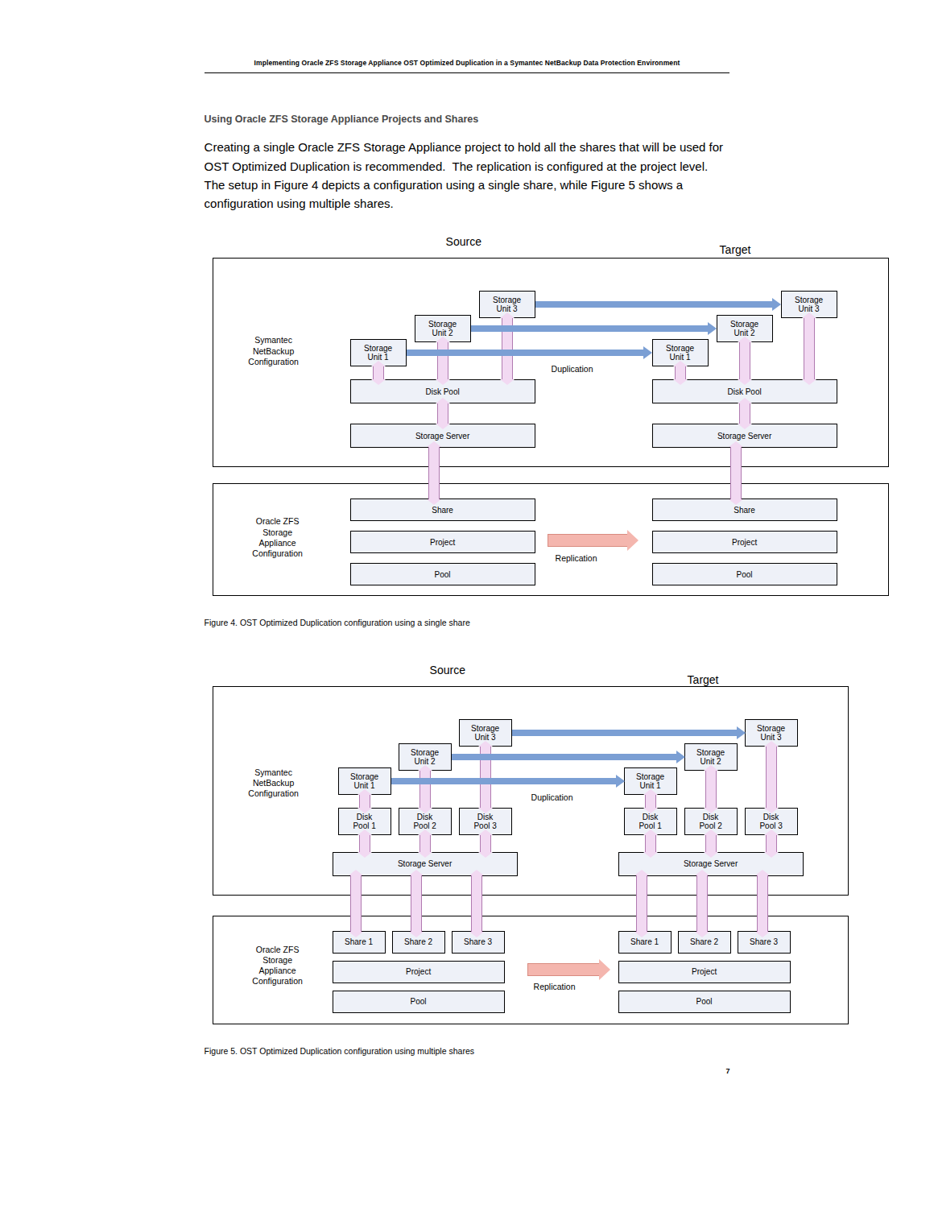Implementing Oracle ZFS Storage Appliance OST Optimized Duplication in a Symantec NetBackup Data Protection Environment
Using Oracle ZFS Storage Appliance Projects and Shares
Creating a single Oracle ZFS Storage Appliance project to hold all the shares that will be used for OST Optimized Duplication is recommended. The replication is configured at the project level. The setup in Figure 4 depicts a configuration using a single share, while Figure 5 shows a configuration using multiple shares.
Source
Target
Symantec
NetBackup
Configuration
Storage
Unit 1
Storage
Unit 2
Storage
Unit 3
Disk Pool
Storage Server
Storage
Unit 1
Storage
Unit 2
Storage
Unit 3
Disk Pool
Storage Server
Duplication
Oracle ZFS
Storage
Appliance
Configuration
Share
Project
Pool
Share
Project
Pool
Replication
Figure 4. OST Optimized Duplication configuration using a single share
Source
Target
Symantec
NetBackup
Configuration
Storage
Unit 1
Storage
Unit 2
Storage
Unit 3
Disk
Pool 1
Disk
Pool 2
Disk
Pool 3
Storage Server
Storage
Unit 1
Storage
Unit 2
Storage
Unit 3
Disk
Pool 1
Disk
Pool 2
Disk
Pool 3
Storage Server
Duplication
Oracle ZFS
Storage
Appliance
Configuration
Share 1
Share 2
Share 3
Project
Pool
Share 1
Share 2
Share 3
Project
Pool
Replication
Figure 5. OST Optimized Duplication configuration using multiple shares
7